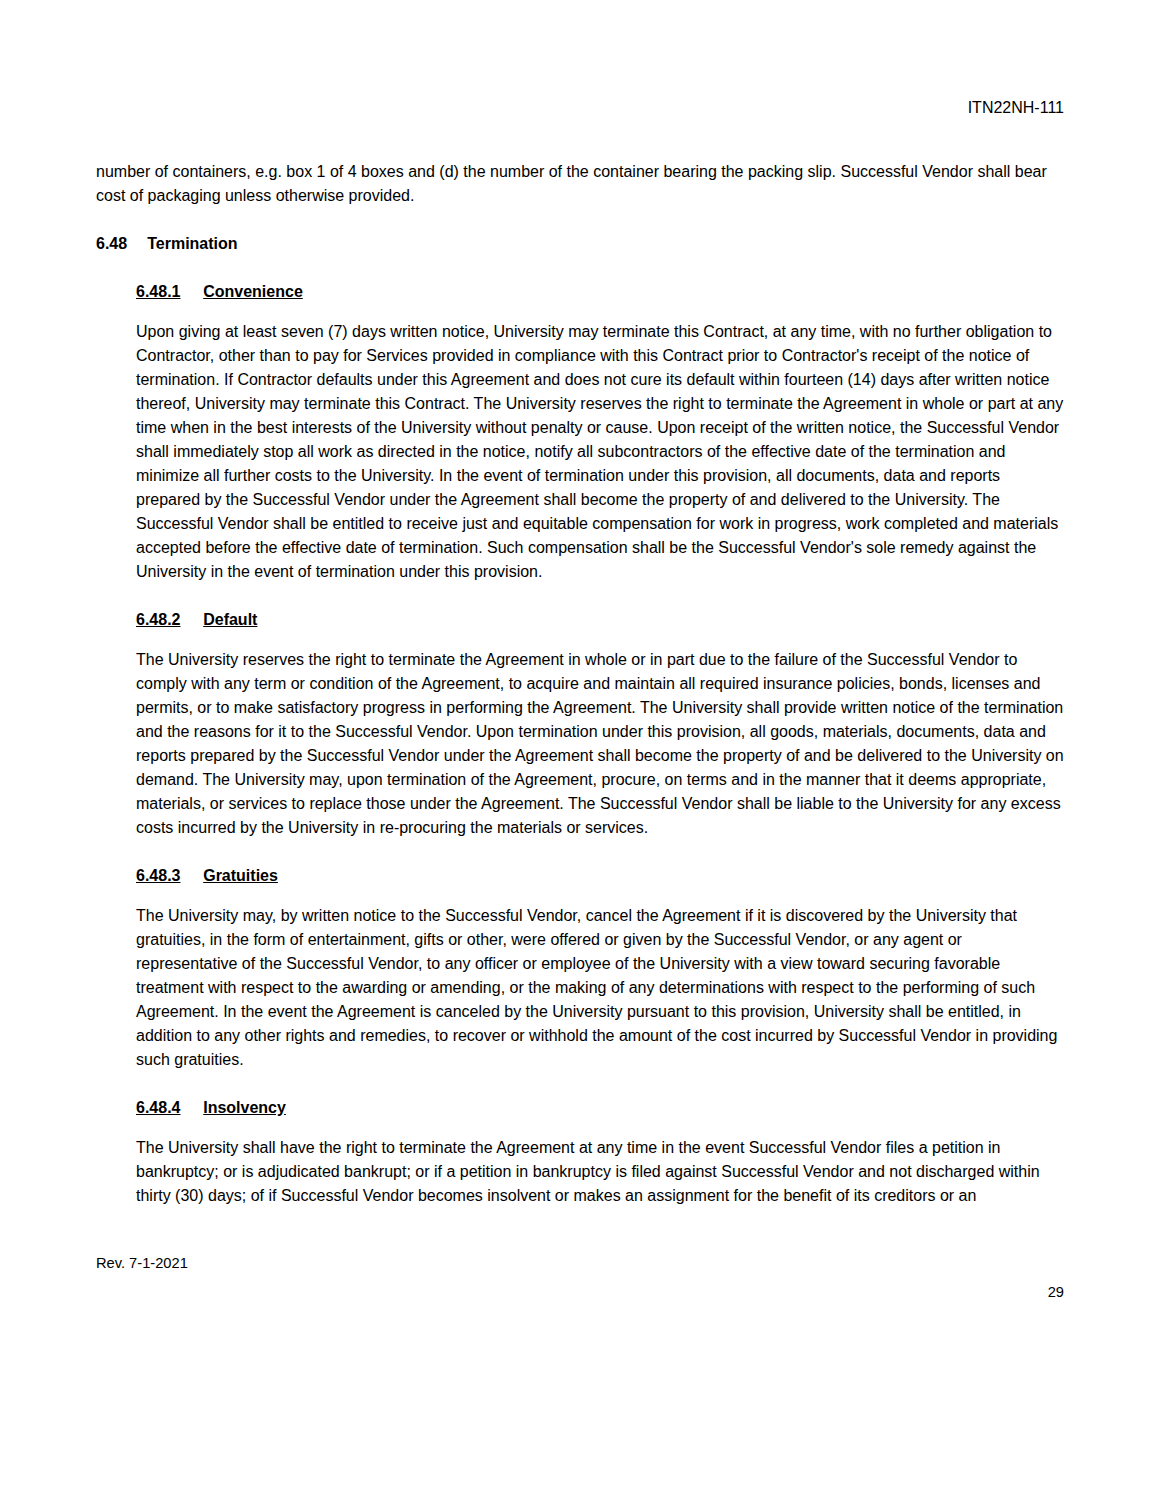ITN22NH-111
number of containers, e.g. box 1 of 4 boxes and (d) the number of the container bearing the packing slip. Successful Vendor shall bear cost of packaging unless otherwise provided.
6.48 Termination
6.48.1 Convenience
Upon giving at least seven (7) days written notice, University may terminate this Contract, at any time, with no further obligation to Contractor, other than to pay for Services provided in compliance with this Contract prior to Contractor's receipt of the notice of termination. If Contractor defaults under this Agreement and does not cure its default within fourteen (14) days after written notice thereof, University may terminate this Contract. The University reserves the right to terminate the Agreement in whole or part at any time when in the best interests of the University without penalty or cause. Upon receipt of the written notice, the Successful Vendor shall immediately stop all work as directed in the notice, notify all subcontractors of the effective date of the termination and minimize all further costs to the University. In the event of termination under this provision, all documents, data and reports prepared by the Successful Vendor under the Agreement shall become the property of and delivered to the University. The Successful Vendor shall be entitled to receive just and equitable compensation for work in progress, work completed and materials accepted before the effective date of termination. Such compensation shall be the Successful Vendor's sole remedy against the University in the event of termination under this provision.
6.48.2 Default
The University reserves the right to terminate the Agreement in whole or in part due to the failure of the Successful Vendor to comply with any term or condition of the Agreement, to acquire and maintain all required insurance policies, bonds, licenses and permits, or to make satisfactory progress in performing the Agreement. The University shall provide written notice of the termination and the reasons for it to the Successful Vendor. Upon termination under this provision, all goods, materials, documents, data and reports prepared by the Successful Vendor under the Agreement shall become the property of and be delivered to the University on demand. The University may, upon termination of the Agreement, procure, on terms and in the manner that it deems appropriate, materials, or services to replace those under the Agreement. The Successful Vendor shall be liable to the University for any excess costs incurred by the University in re-procuring the materials or services.
6.48.3 Gratuities
The University may, by written notice to the Successful Vendor, cancel the Agreement if it is discovered by the University that gratuities, in the form of entertainment, gifts or other, were offered or given by the Successful Vendor, or any agent or representative of the Successful Vendor, to any officer or employee of the University with a view toward securing favorable treatment with respect to the awarding or amending, or the making of any determinations with respect to the performing of such Agreement. In the event the Agreement is canceled by the University pursuant to this provision, University shall be entitled, in addition to any other rights and remedies, to recover or withhold the amount of the cost incurred by Successful Vendor in providing such gratuities.
6.48.4 Insolvency
The University shall have the right to terminate the Agreement at any time in the event Successful Vendor files a petition in bankruptcy; or is adjudicated bankrupt; or if a petition in bankruptcy is filed against Successful Vendor and not discharged within thirty (30) days; of if Successful Vendor becomes insolvent or makes an assignment for the benefit of its creditors or an
Rev. 7-1-2021
29